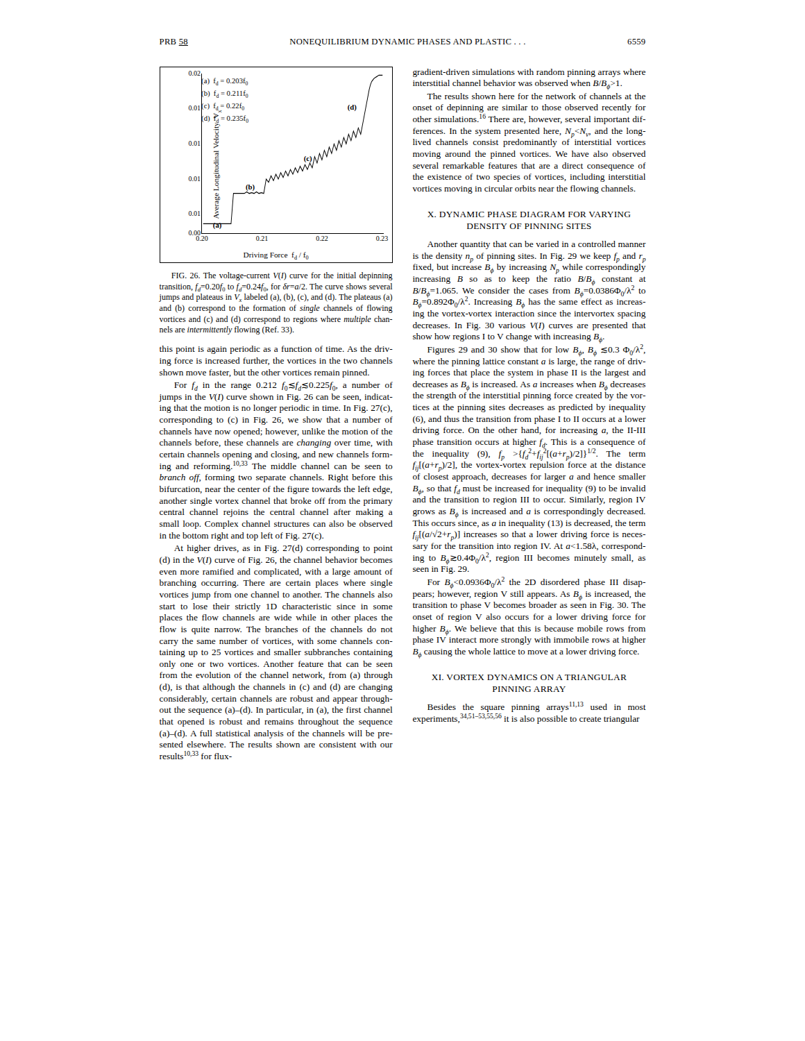PRB 58
NONEQUILIBRIUM DYNAMIC PHASES AND PLASTIC . . .
6559
Average Longitudinal Velocity Vx
(a) fd = 0.203f0
(b) fd = 0.211f0
(c) fd = 0.22f0
(d) fd = 0.235f0
0.02
0.01
0.01
0.01
0.01
0.00
0.20
0.21
0.22
0.23
(a)
(b)
(c)
(d)
Driving Force fd / f0
FIG. 26. The voltage-current V(I) curve for the initial depinning transition, fd=0.20f0 to fd=0.24f0, for δr=a/2. The curve shows several jumps and plateaus in Vx labeled (a), (b), (c), and (d). The plateaus (a) and (b) correspond to the formation of single channels of flowing vortices and (c) and (d) correspond to regions where multiple channels are intermittently flowing (Ref. 33).
this point is again periodic as a function of time. As the driving force is increased further, the vortices in the two channels shown move faster, but the other vortices remain pinned.
For fd in the range 0.212 f0≲fd≲0.225f0, a number of jumps in the V(I) curve shown in Fig. 26 can be seen, indicating that the motion is no longer periodic in time. In Fig. 27(c), corresponding to (c) in Fig. 26, we show that a number of channels have now opened; however, unlike the motion of the channels before, these channels are changing over time, with certain channels opening and closing, and new channels forming and reforming.10,33 The middle channel can be seen to branch off, forming two separate channels. Right before this bifurcation, near the center of the figure towards the left edge, another single vortex channel that broke off from the primary central channel rejoins the central channel after making a small loop. Complex channel structures can also be observed in the bottom right and top left of Fig. 27(c).
At higher drives, as in Fig. 27(d) corresponding to point (d) in the V(I) curve of Fig. 26, the channel behavior becomes even more ramified and complicated, with a large amount of branching occurring. There are certain places where single vortices jump from one channel to another. The channels also start to lose their strictly 1D characteristic since in some places the flow channels are wide while in other places the flow is quite narrow. The branches of the channels do not carry the same number of vortices, with some channels containing up to 25 vortices and smaller subbranches containing only one or two vortices. Another feature that can be seen from the evolution of the channel network, from (a) through (d), is that although the channels in (c) and (d) are changing considerably, certain channels are robust and appear throughout the sequence (a)–(d). In particular, in (a), the first channel that opened is robust and remains throughout the sequence (a)–(d). A full statistical analysis of the channels will be presented elsewhere. The results shown are consistent with our results10,33 for flux-
gradient-driven simulations with random pinning arrays where interstitial channel behavior was observed when B/Bϕ>1.
The results shown here for the network of channels at the onset of depinning are similar to those observed recently for other simulations.16 There are, however, several important differences. In the system presented here, Np<Nv, and the long-lived channels consist predominantly of interstitial vortices moving around the pinned vortices. We have also observed several remarkable features that are a direct consequence of the existence of two species of vortices, including interstitial vortices moving in circular orbits near the flowing channels.
X. Dynamic phase diagram for varying density of pinning sites
Another quantity that can be varied in a controlled manner is the density np of pinning sites. In Fig. 29 we keep fp and rp fixed, but increase Bϕ by increasing Np while correspondingly increasing B so as to keep the ratio B/Bϕ constant at B/Bϕ=1.065. We consider the cases from Bϕ=0.0386Φ0/λ2 to Bϕ=0.892Φ0/λ2. Increasing Bϕ has the same effect as increasing the vortex-vortex interaction since the intervortex spacing decreases. In Fig. 30 various V(I) curves are presented that show how regions I to V change with increasing Bϕ.
Figures 29 and 30 show that for low Bϕ, Bϕ ≲0.3 Φ0/λ2, where the pinning lattice constant a is large, the range of driving forces that place the system in phase II is the largest and decreases as Bϕ is increased. As a increases when Bϕ decreases the strength of the interstitial pinning force created by the vortices at the pinning sites decreases as predicted by inequality (6), and thus the transition from phase I to II occurs at a lower driving force. On the other hand, for increasing a, the II-III phase transition occurs at higher fd. This is a consequence of the inequality (9), fp >{fd2+fij2[(a+rp)/2]}1/2. The term fij[(a+rp)/2], the vortex-vortex repulsion force at the distance of closest approach, decreases for larger a and hence smaller Bϕ, so that fd must be increased for inequality (9) to be invalid and the transition to region III to occur. Similarly, region IV grows as Bϕ is increased and a is correspondingly decreased. This occurs since, as a in inequality (13) is decreased, the term fij[(a/√2+rp)] increases so that a lower driving force is necessary for the transition into region IV. At a<1.58λ, corresponding to Bϕ≳0.4Φ0/λ2, region III becomes minutely small, as seen in Fig. 29.
For Bϕ<0.0936Φ0/λ2 the 2D disordered phase III disappears; however, region V still appears. As Bϕ is increased, the transition to phase V becomes broader as seen in Fig. 30. The onset of region V also occurs for a lower driving force for higher Bϕ. We believe that this is because mobile rows from phase IV interact more strongly with immobile rows at higher Bϕ causing the whole lattice to move at a lower driving force.
XI. Vortex dynamics on a triangular pinning array
Besides the square pinning arrays11,13 used in most experiments,34,51–53,55,56 it is also possible to create triangular